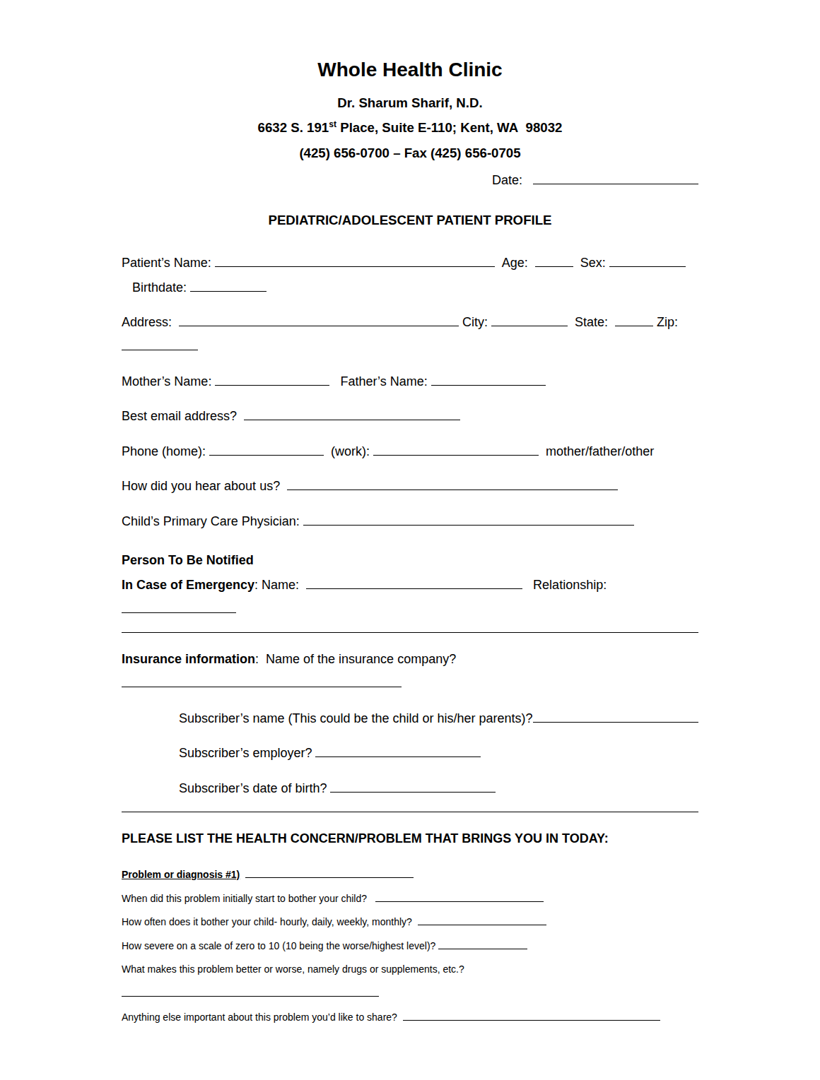Whole Health Clinic
Dr. Sharum Sharif, N.D.
6632 S. 191st Place, Suite E-110; Kent, WA 98032
(425) 656-0700 – Fax (425) 656-0705
Date:
PEDIATRIC/ADOLESCENT PATIENT PROFILE
Patient’s Name: Age: Sex: Birthdate:
Address: City: State: Zip:
Mother’s Name: Father’s Name:
Best email address?
Phone (home): (work): mother/father/other
How did you hear about us?
Child’s Primary Care Physician:
Person To Be Notified
In Case of Emergency: Name: Relationship:
Insurance information: Name of the insurance company?
Subscriber’s name (This could be the child or his/her parents)?
Subscriber’s employer?
Subscriber’s date of birth?
Please list the health concern/problem that brings you in today:
Problem or diagnosis #1)
When did this problem initially start to bother your child?
How often does it bother your child- hourly, daily, weekly, monthly?
How severe on a scale of zero to 10 (10 being the worse/highest level)?
What makes this problem better or worse, namely drugs or supplements, etc.?
Anything else important about this problem you’d like to share?